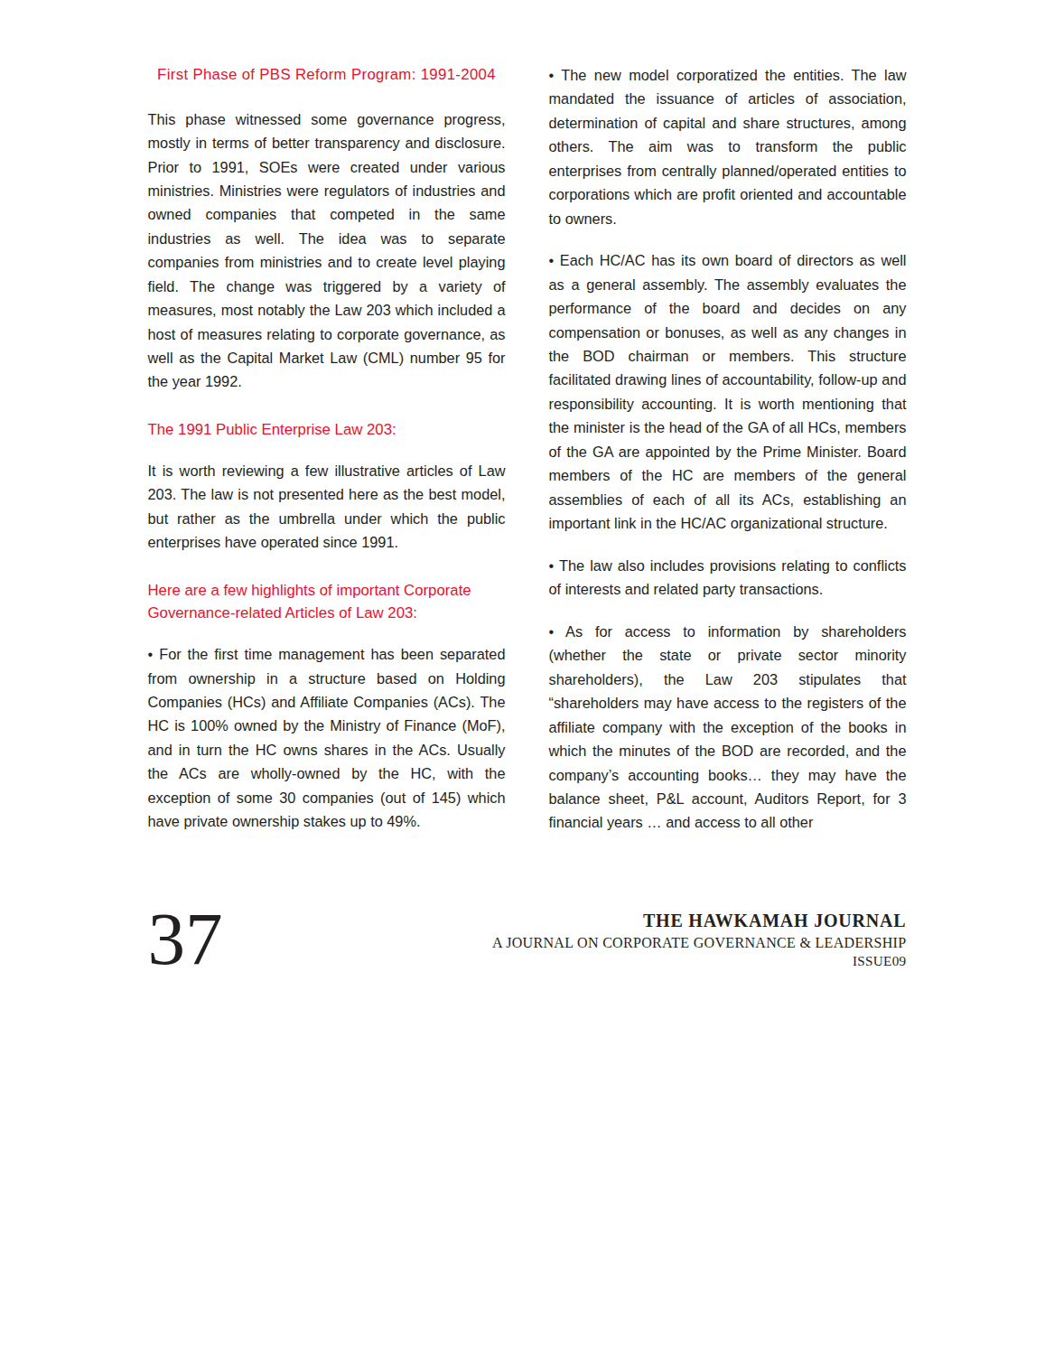First Phase of PBS Reform Program: 1991-2004
This phase witnessed some governance progress, mostly in terms of better transparency and disclosure. Prior to 1991, SOEs were created under various ministries. Ministries were regulators of industries and owned companies that competed in the same industries as well. The idea was to separate companies from ministries and to create level playing field. The change was triggered by a variety of measures, most notably the Law 203 which included a host of measures relating to corporate governance, as well as the Capital Market Law (CML) number 95 for the year 1992.
The 1991 Public Enterprise Law 203:
It is worth reviewing a few illustrative articles of Law 203. The law is not presented here as the best model, but rather as the umbrella under which the public enterprises have operated since 1991.
Here are a few highlights of important Corporate Governance-related Articles of Law 203:
• For the first time management has been separated from ownership in a structure based on Holding Companies (HCs) and Affiliate Companies (ACs). The HC is 100% owned by the Ministry of Finance (MoF), and in turn the HC owns shares in the ACs. Usually the ACs are wholly-owned by the HC, with the exception of some 30 companies (out of 145) which have private ownership stakes up to 49%.
• The new model corporatized the entities. The law mandated the issuance of articles of association, determination of capital and share structures, among others. The aim was to transform the public enterprises from centrally planned/operated entities to corporations which are profit oriented and accountable to owners.
• Each HC/AC has its own board of directors as well as a general assembly. The assembly evaluates the performance of the board and decides on any compensation or bonuses, as well as any changes in the BOD chairman or members. This structure facilitated drawing lines of accountability, follow-up and responsibility accounting. It is worth mentioning that the minister is the head of the GA of all HCs, members of the GA are appointed by the Prime Minister. Board members of the HC are members of the general assemblies of each of all its ACs, establishing an important link in the HC/AC organizational structure.
• The law also includes provisions relating to conflicts of interests and related party transactions.
• As for access to information by shareholders (whether the state or private sector minority shareholders), the Law 203 stipulates that “shareholders may have access to the registers of the affiliate company with the exception of the books in which the minutes of the BOD are recorded, and the company’s accounting books… they may have the balance sheet, P&L account, Auditors Report, for 3 financial years … and access to all other
37
The Hawkamah Journal
A Journal on Corporate Governance & Leadership
issue09